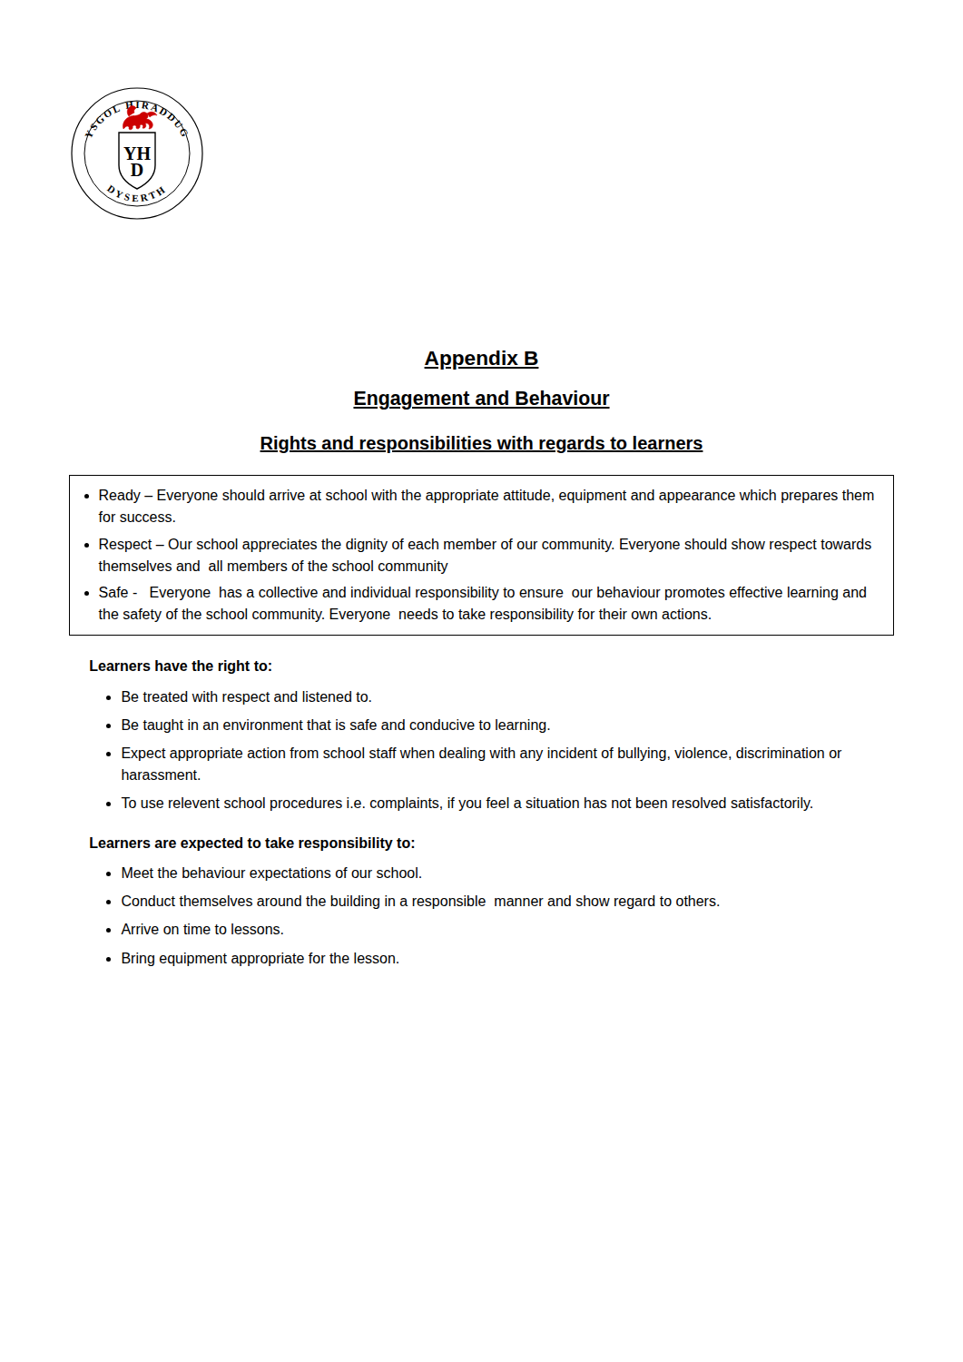YSGOL HIRADDUG DYSERTH YH D
Appendix B
Engagement and Behaviour
Rights and responsibilities with regards to learners
Ready – Everyone should arrive at school with the appropriate attitude, equipment and appearance which prepares them for success.
Respect – Our school appreciates the dignity of each member of our community. Everyone should show respect towards themselves and all members of the school community
Safe - Everyone has a collective and individual responsibility to ensure our behaviour promotes effective learning and the safety of the school community. Everyone needs to take responsibility for their own actions.
Learners have the right to:
Be treated with respect and listened to.
Be taught in an environment that is safe and conducive to learning.
Expect appropriate action from school staff when dealing with any incident of bullying, violence, discrimination or harassment.
To use relevent school procedures i.e. complaints, if you feel a situation has not been resolved satisfactorily.
Learners are expected to take responsibility to:
Meet the behaviour expectations of our school.
Conduct themselves around the building in a responsible manner and show regard to others.
Arrive on time to lessons.
Bring equipment appropriate for the lesson.